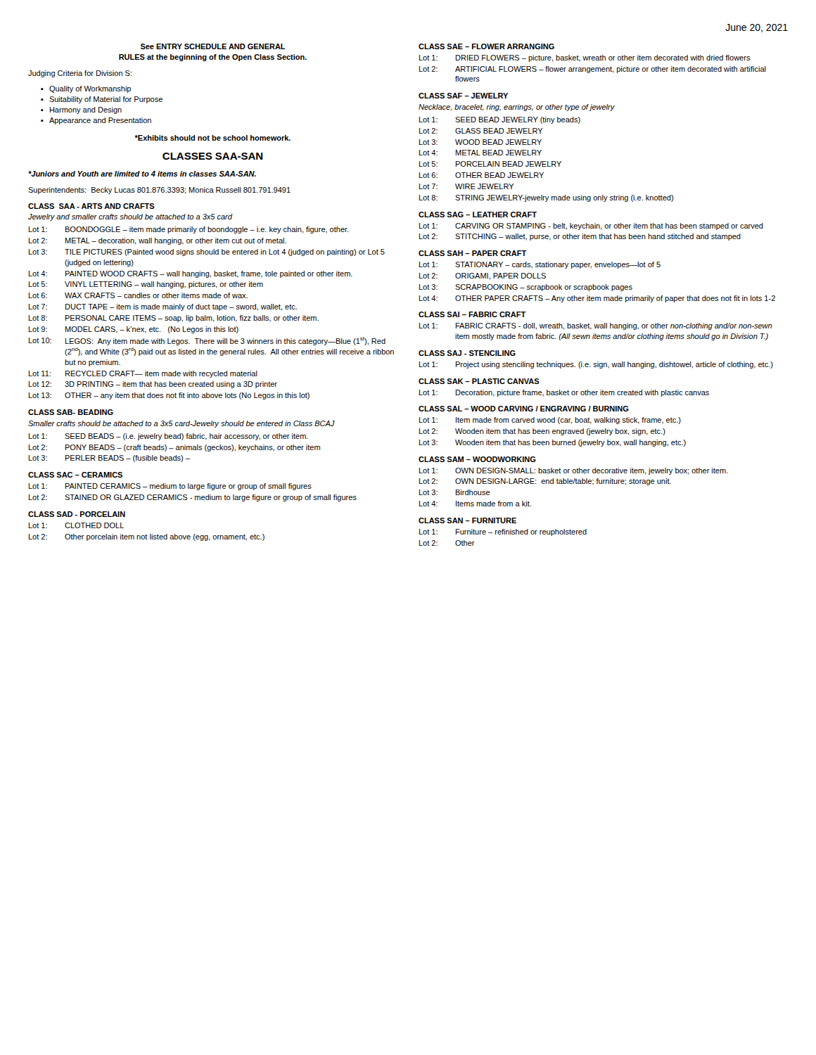June 20, 2021
See ENTRY SCHEDULE AND GENERAL
RULES at the beginning of the Open Class Section.
Judging Criteria for Division S:
Quality of Workmanship
Suitability of Material for Purpose
Harmony and Design
Appearance and Presentation
*Exhibits should not be school homework.
CLASSES SAA-SAN
*Juniors and Youth are limited to 4 items in classes SAA-SAN.
Superintendents: Becky Lucas 801.876.3393; Monica Russell 801.791.9491
CLASS SAA - ARTS AND CRAFTS
Jewelry and smaller crafts should be attached to a 3x5 card
| Lot 1: | BOONDOGGLE – item made primarily of boondoggle – i.e. key chain, figure, other. |
| Lot 2: | METAL – decoration, wall hanging, or other item cut out of metal. |
| Lot 3: | TILE PICTURES (Painted wood signs should be entered in Lot 4 (judged on painting) or Lot 5 (judged on lettering) |
| Lot 4: | PAINTED WOOD CRAFTS – wall hanging, basket, frame, tole painted or other item. |
| Lot 5: | VINYL LETTERING – wall hanging, pictures, or other item |
| Lot 6: | WAX CRAFTS – candles or other items made of wax. |
| Lot 7: | DUCT TAPE – item is made mainly of duct tape – sword, wallet, etc. |
| Lot 8: | PERSONAL CARE ITEMS – soap, lip balm, lotion, fizz balls, or other item. |
| Lot 9: | MODEL CARS, – k’nex, etc. (No Legos in this lot) |
| Lot 10: | LEGOS: Any item made with Legos. There will be 3 winners in this category—Blue (1 st ), Red (2 nd ), and White (3 rd ) paid out as listed in the general rules. All other entries will receive a ribbon but no premium. |
| Lot 11: | RECYCLED CRAFT— item made with recycled material |
| Lot 12: | 3D PRINTING – item that has been created using a 3D printer |
| Lot 13: | OTHER – any item that does not fit into above lots (No Legos in this lot) |
CLASS SAB- BEADING
Smaller crafts should be attached to a 3x5 card-Jewelry should be entered in Class BCAJ
| Lot 1: | SEED BEADS – (i.e. jewelry bead) fabric, hair accessory, or other item. |
| Lot 2: | PONY BEADS – (craft beads) – animals (geckos), keychains, or other item |
| Lot 3: | PERLER BEADS – (fusible beads) – |
CLASS SAC – CERAMICS
| Lot 1: | PAINTED CERAMICS – medium to large figure or group of small figures |
| Lot 2: | STAINED OR GLAZED CERAMICS - medium to large figure or group of small figures |
CLASS SAD - PORCELAIN
| Lot 1: | CLOTHED DOLL |
| Lot 2: | Other porcelain item not listed above (egg, ornament, etc.) |
CLASS SAE – FLOWER ARRANGING
| Lot 1: | DRIED FLOWERS – picture, basket, wreath or other item decorated with dried flowers |
| Lot 2: | ARTIFICIAL FLOWERS – flower arrangement, picture or other item decorated with artificial flowers |
CLASS SAF – JEWELRY
Necklace, bracelet, ring, earrings, or other type of jewelry
| Lot 1: | SEED BEAD JEWELRY (tiny beads) |
| Lot 2: | GLASS BEAD JEWELRY |
| Lot 3: | WOOD BEAD JEWELRY |
| Lot 4: | METAL BEAD JEWELRY |
| Lot 5: | PORCELAIN BEAD JEWELRY |
| Lot 6: | OTHER BEAD JEWELRY |
| Lot 7: | WIRE JEWELRY |
| Lot 8: | STRING JEWELRY-jewelry made using only string (i.e. knotted) |
CLASS SAG – LEATHER CRAFT
| Lot 1: | CARVING OR STAMPING - belt, keychain, or other item that has been stamped or carved |
| Lot 2: | STITCHING – wallet, purse, or other item that has been hand stitched and stamped |
CLASS SAH – PAPER CRAFT
| Lot 1: | STATIONARY – cards, stationary paper, envelopes—lot of 5 |
| Lot 2: | ORIGAMI, PAPER DOLLS |
| Lot 3: | SCRAPBOOKING – scrapbook or scrapbook pages |
| Lot 4: | OTHER PAPER CRAFTS – Any other item made primarily of paper that does not fit in lots 1-2 |
CLASS SAI – FABRIC CRAFT
| Lot 1: | FABRIC CRAFTS - doll, wreath, basket, wall hanging, or other non-clothing and/or non-sewn item mostly made from fabric. (All sewn items and/or clothing items should go in Division T.) |
CLASS SAJ - STENCILING
| Lot 1: | Project using stenciling techniques. (i.e. sign, wall hanging, dishtowel, article of clothing, etc.) |
CLASS SAK – PLASTIC CANVAS
| Lot 1: | Decoration, picture frame, basket or other item created with plastic canvas |
CLASS SAL – WOOD CARVING / ENGRAVING / BURNING
| Lot 1: | Item made from carved wood (car, boat, walking stick, frame, etc.) |
| Lot 2: | Wooden item that has been engraved (jewelry box, sign, etc.) |
| Lot 3: | Wooden item that has been burned (jewelry box, wall hanging, etc.) |
CLASS SAM – WOODWORKING
| Lot 1: | OWN DESIGN-SMALL: basket or other decorative item, jewelry box; other item. |
| Lot 2: | OWN DESIGN-LARGE: end table/table; furniture; storage unit. |
| Lot 3: | Birdhouse |
| Lot 4: | Items made from a kit. |
CLASS SAN – FURNITURE
| Lot 1: | Furniture – refinished or reupholstered |
| Lot 2: | Other |